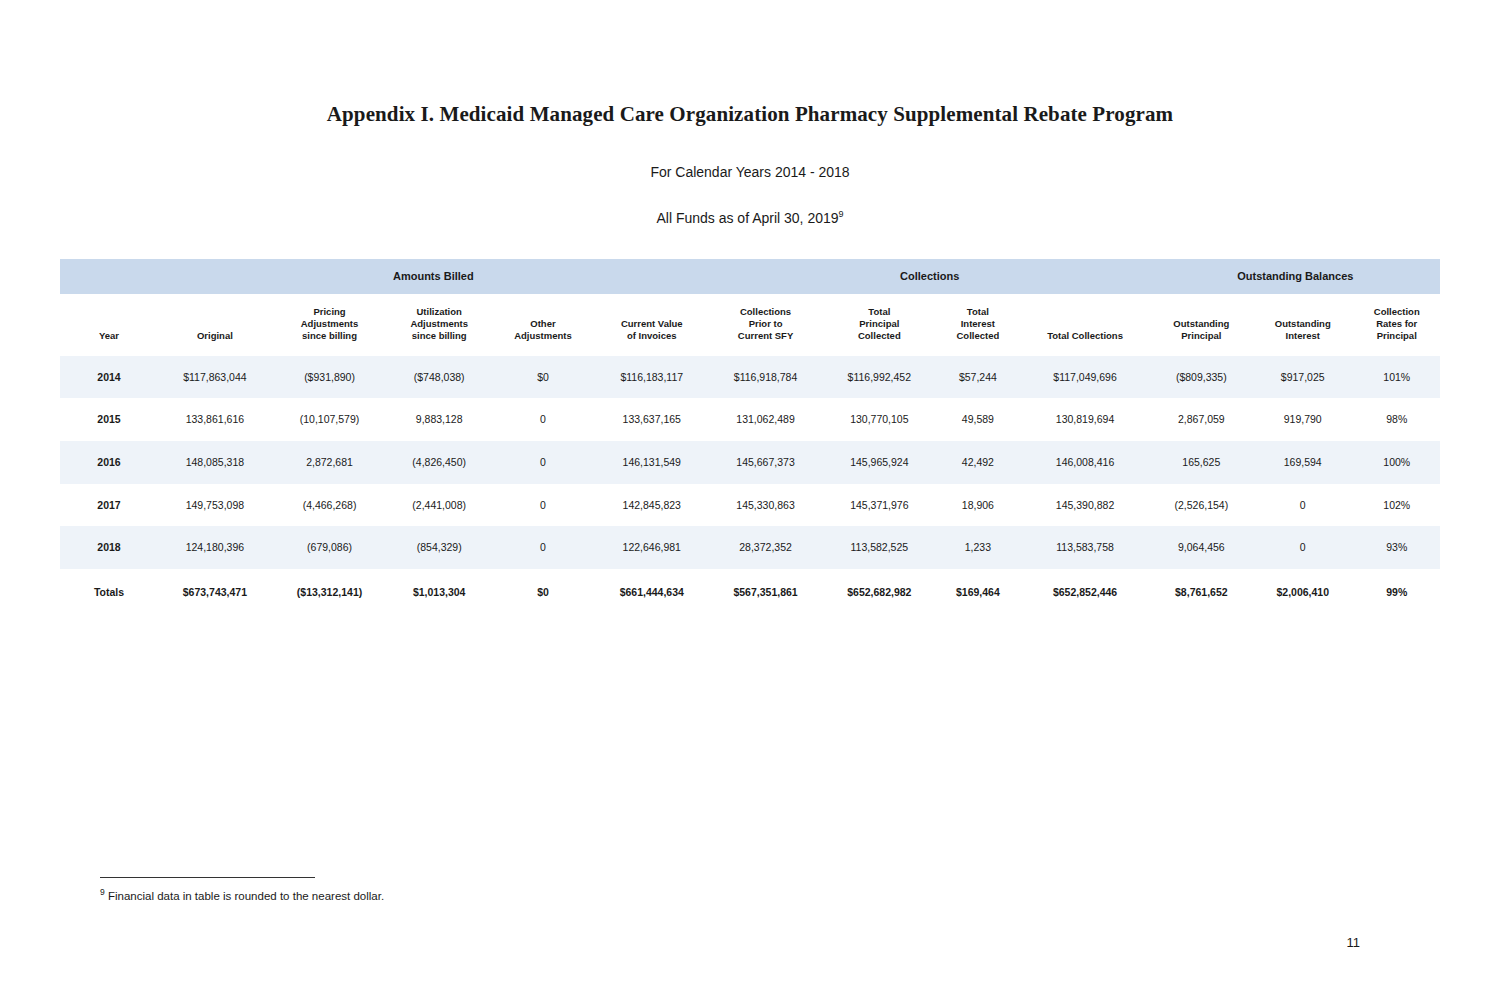Appendix I. Medicaid Managed Care Organization Pharmacy Supplemental Rebate Program
For Calendar Years 2014 - 2018
All Funds as of April 30, 20199
| | Amounts Billed | Collections | Outstanding Balances |
| --- | --- | --- | --- |
| Year | Original | Pricing Adjustments since billing | Utilization Adjustments since billing | Other Adjustments | Current Value of Invoices | Collections Prior to Current SFY | Total Principal Collected | Total Interest Collected | Total Collections | Outstanding Principal | Outstanding Interest | Collection Rates for Principal |
| 2014 | $117,863,044 | ($931,890) | ($748,038) | $0 | $116,183,117 | $116,918,784 | $116,992,452 | $57,244 | $117,049,696 | ($809,335) | $917,025 | 101% |
| 2015 | 133,861,616 | (10,107,579) | 9,883,128 | 0 | 133,637,165 | 131,062,489 | 130,770,105 | 49,589 | 130,819,694 | 2,867,059 | 919,790 | 98% |
| 2016 | 148,085,318 | 2,872,681 | (4,826,450) | 0 | 146,131,549 | 145,667,373 | 145,965,924 | 42,492 | 146,008,416 | 165,625 | 169,594 | 100% |
| 2017 | 149,753,098 | (4,466,268) | (2,441,008) | 0 | 142,845,823 | 145,330,863 | 145,371,976 | 18,906 | 145,390,882 | (2,526,154) | 0 | 102% |
| 2018 | 124,180,396 | (679,086) | (854,329) | 0 | 122,646,981 | 28,372,352 | 113,582,525 | 1,233 | 113,583,758 | 9,064,456 | 0 | 93% |
| Totals | $673,743,471 | ($13,312,141) | $1,013,304 | $0 | $661,444,634 | $567,351,861 | $652,682,982 | $169,464 | $652,852,446 | $8,761,652 | $2,006,410 | 99% |
9 Financial data in table is rounded to the nearest dollar.
11